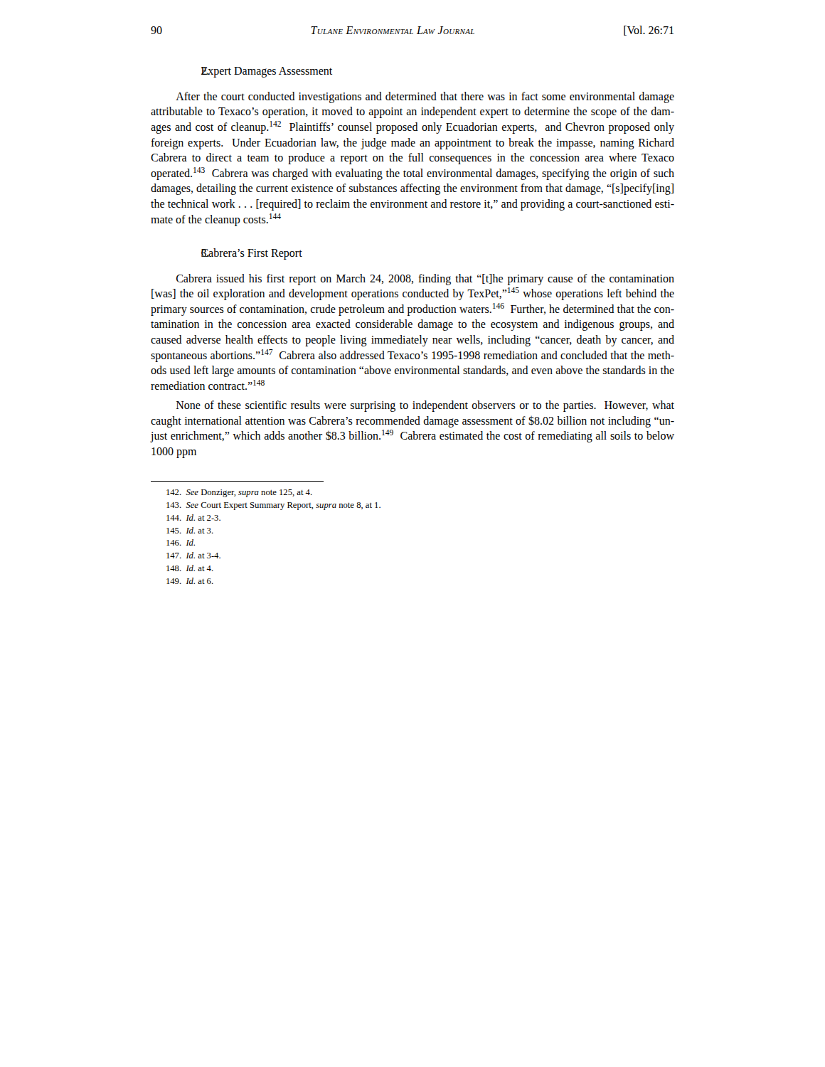90 Tulane Environmental Law Journal [Vol. 26:71
2. Expert Damages Assessment
After the court conducted investigations and determined that there was in fact some environmental damage attributable to Texaco’s operation, it moved to appoint an independent expert to determine the scope of the damages and cost of cleanup.142 Plaintiffs’ counsel proposed only Ecuadorian experts, and Chevron proposed only foreign experts. Under Ecuadorian law, the judge made an appointment to break the impasse, naming Richard Cabrera to direct a team to produce a report on the full consequences in the concession area where Texaco operated.143 Cabrera was charged with evaluating the total environmental damages, specifying the origin of such damages, detailing the current existence of substances affecting the environment from that damage, “[s]pecify[ing] the technical work . . . [required] to reclaim the environment and restore it,” and providing a court-sanctioned estimate of the cleanup costs.144
3. Cabrera’s First Report
Cabrera issued his first report on March 24, 2008, finding that “[t]he primary cause of the contamination [was] the oil exploration and development operations conducted by TexPet,”145 whose operations left behind the primary sources of contamination, crude petroleum and production waters.146 Further, he determined that the contamination in the concession area exacted considerable damage to the ecosystem and indigenous groups, and caused adverse health effects to people living immediately near wells, including “cancer, death by cancer, and spontaneous abortions.”147 Cabrera also addressed Texaco’s 1995-1998 remediation and concluded that the methods used left large amounts of contamination “above environmental standards, and even above the standards in the remediation contract.”148
None of these scientific results were surprising to independent observers or to the parties. However, what caught international attention was Cabrera’s recommended damage assessment of $8.02 billion not including “unjust enrichment,” which adds another $8.3 billion.149 Cabrera estimated the cost of remediating all soils to below 1000 ppm
142. See Donziger, supra note 125, at 4.
143. See Court Expert Summary Report, supra note 8, at 1.
144. Id. at 2-3.
145. Id. at 3.
146. Id.
147. Id. at 3-4.
148. Id. at 4.
149. Id. at 6.